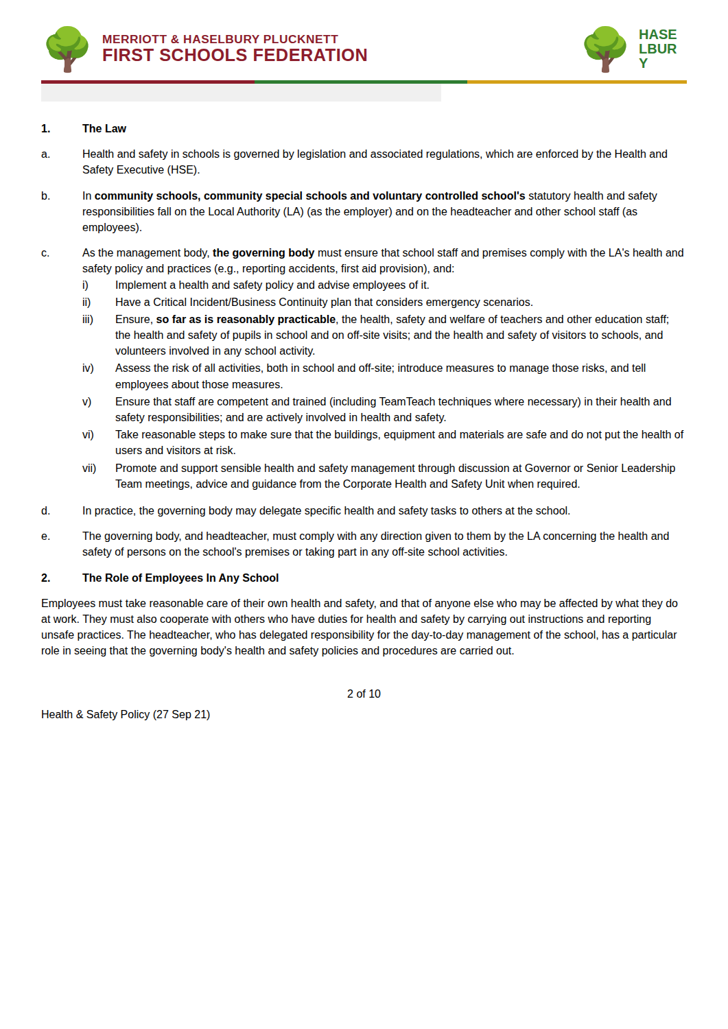🌳
MERRIOTT & HASELBURY PLUCKNETT
FIRST SCHOOLS FEDERATION
🌳
HASE LBUR Y
1.
The Law
a.
Health and safety in schools is governed by legislation and associated regulations, which are enforced by the Health and Safety Executive (HSE).
b.
In community schools, community special schools and voluntary controlled school's statutory health and safety responsibilities fall on the Local Authority (LA) (as the employer) and on the headteacher and other school staff (as employees).
c.
As the management body, the governing body must ensure that school staff and premises comply with the LA's health and safety policy and practices (e.g., reporting accidents, first aid provision), and:
i)
Implement a health and safety policy and advise employees of it.
ii)
Have a Critical Incident/Business Continuity plan that considers emergency scenarios.
iii)
Ensure, so far as is reasonably practicable, the health, safety and welfare of teachers and other education staff; the health and safety of pupils in school and on off-site visits; and the health and safety of visitors to schools, and volunteers involved in any school activity.
iv)
Assess the risk of all activities, both in school and off-site; introduce measures to manage those risks, and tell employees about those measures.
v)
Ensure that staff are competent and trained (including TeamTeach techniques where necessary) in their health and safety responsibilities; and are actively involved in health and safety.
vi)
Take reasonable steps to make sure that the buildings, equipment and materials are safe and do not put the health of users and visitors at risk.
vii)
Promote and support sensible health and safety management through discussion at Governor or Senior Leadership Team meetings, advice and guidance from the Corporate Health and Safety Unit when required.
d.
In practice, the governing body may delegate specific health and safety tasks to others at the school.
e.
The governing body, and headteacher, must comply with any direction given to them by the LA concerning the health and safety of persons on the school's premises or taking part in any off-site school activities.
2.
The Role of Employees In Any School
Employees must take reasonable care of their own health and safety, and that of anyone else who may be affected by what they do at work. They must also cooperate with others who have duties for health and safety by carrying out instructions and reporting unsafe practices. The headteacher, who has delegated responsibility for the day-to-day management of the school, has a particular role in seeing that the governing body's health and safety policies and procedures are carried out.
2 of 10
Health & Safety Policy (27 Sep 21)